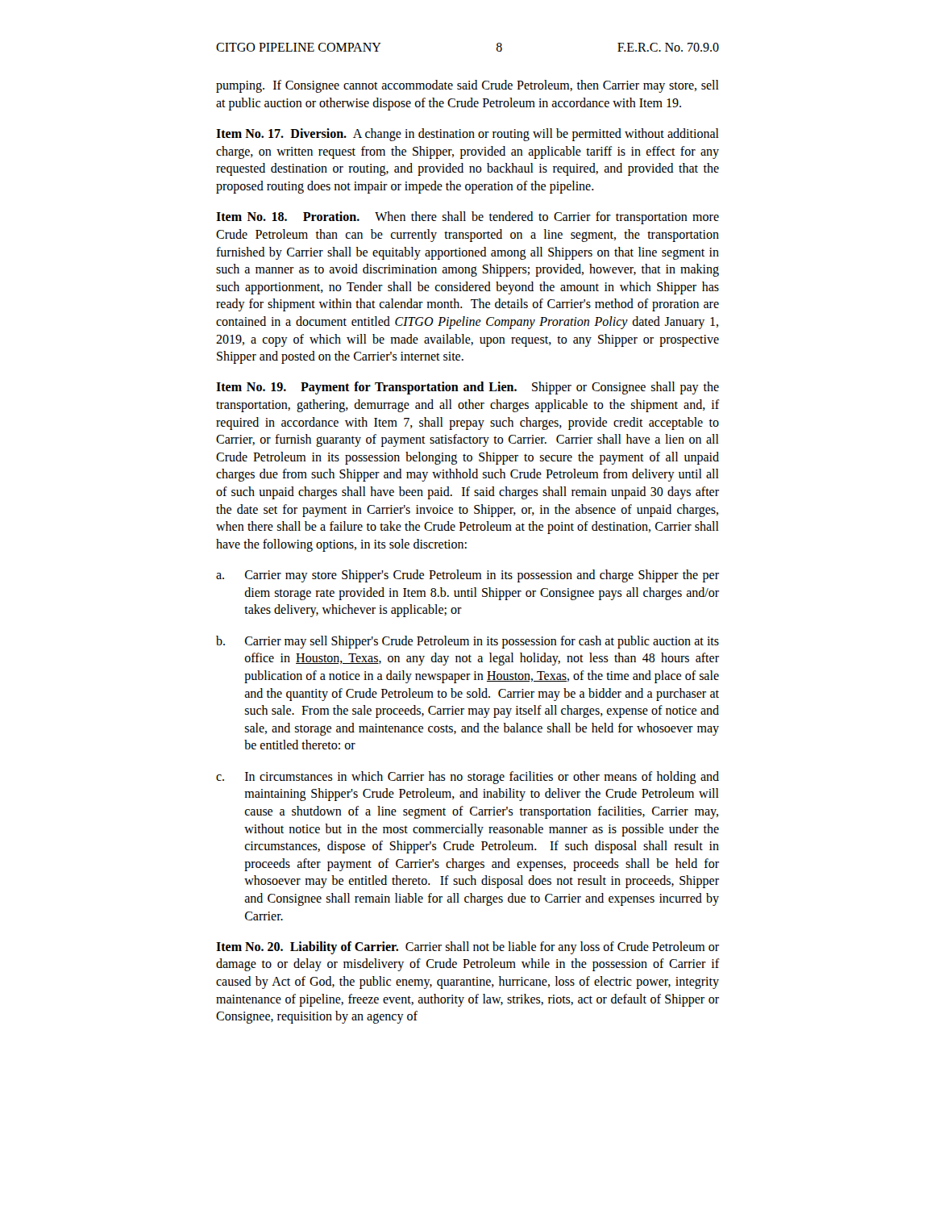CITGO PIPELINE COMPANY
8
F.E.R.C. No. 70.9.0
pumping. If Consignee cannot accommodate said Crude Petroleum, then Carrier may store, sell at public auction or otherwise dispose of the Crude Petroleum in accordance with Item 19.
Item No. 17. Diversion. A change in destination or routing will be permitted without additional charge, on written request from the Shipper, provided an applicable tariff is in effect for any requested destination or routing, and provided no backhaul is required, and provided that the proposed routing does not impair or impede the operation of the pipeline.
Item No. 18. Proration. When there shall be tendered to Carrier for transportation more Crude Petroleum than can be currently transported on a line segment, the transportation furnished by Carrier shall be equitably apportioned among all Shippers on that line segment in such a manner as to avoid discrimination among Shippers; provided, however, that in making such apportionment, no Tender shall be considered beyond the amount in which Shipper has ready for shipment within that calendar month. The details of Carrier's method of proration are contained in a document entitled CITGO Pipeline Company Proration Policy dated January 1, 2019, a copy of which will be made available, upon request, to any Shipper or prospective Shipper and posted on the Carrier's internet site.
Item No. 19. Payment for Transportation and Lien. Shipper or Consignee shall pay the transportation, gathering, demurrage and all other charges applicable to the shipment and, if required in accordance with Item 7, shall prepay such charges, provide credit acceptable to Carrier, or furnish guaranty of payment satisfactory to Carrier. Carrier shall have a lien on all Crude Petroleum in its possession belonging to Shipper to secure the payment of all unpaid charges due from such Shipper and may withhold such Crude Petroleum from delivery until all of such unpaid charges shall have been paid. If said charges shall remain unpaid 30 days after the date set for payment in Carrier's invoice to Shipper, or, in the absence of unpaid charges, when there shall be a failure to take the Crude Petroleum at the point of destination, Carrier shall have the following options, in its sole discretion:
Carrier may store Shipper's Crude Petroleum in its possession and charge Shipper the per diem storage rate provided in Item 8.b. until Shipper or Consignee pays all charges and/or takes delivery, whichever is applicable; or
Carrier may sell Shipper's Crude Petroleum in its possession for cash at public auction at its office in Houston, Texas, on any day not a legal holiday, not less than 48 hours after publication of a notice in a daily newspaper in Houston, Texas, of the time and place of sale and the quantity of Crude Petroleum to be sold. Carrier may be a bidder and a purchaser at such sale. From the sale proceeds, Carrier may pay itself all charges, expense of notice and sale, and storage and maintenance costs, and the balance shall be held for whosoever may be entitled thereto: or
In circumstances in which Carrier has no storage facilities or other means of holding and maintaining Shipper's Crude Petroleum, and inability to deliver the Crude Petroleum will cause a shutdown of a line segment of Carrier's transportation facilities, Carrier may, without notice but in the most commercially reasonable manner as is possible under the circumstances, dispose of Shipper's Crude Petroleum. If such disposal shall result in proceeds after payment of Carrier's charges and expenses, proceeds shall be held for whosoever may be entitled thereto. If such disposal does not result in proceeds, Shipper and Consignee shall remain liable for all charges due to Carrier and expenses incurred by Carrier.
Item No. 20. Liability of Carrier. Carrier shall not be liable for any loss of Crude Petroleum or damage to or delay or misdelivery of Crude Petroleum while in the possession of Carrier if caused by Act of God, the public enemy, quarantine, hurricane, loss of electric power, integrity maintenance of pipeline, freeze event, authority of law, strikes, riots, act or default of Shipper or Consignee, requisition by an agency of